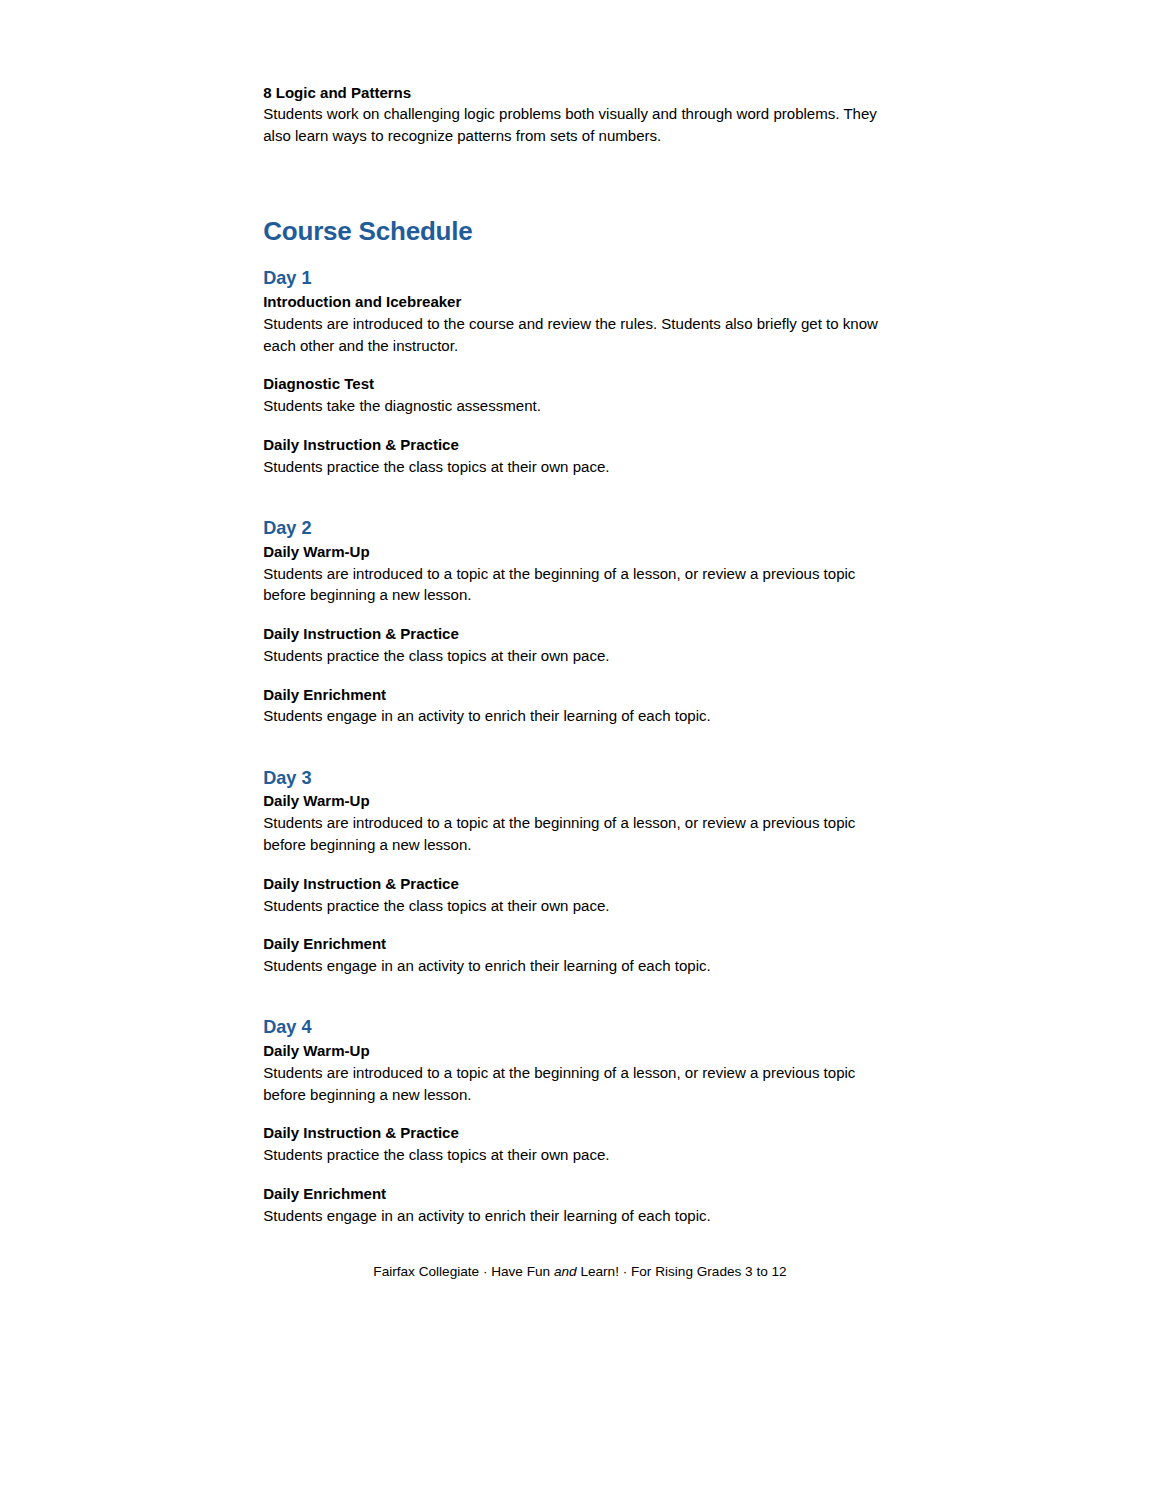8 Logic and Patterns
Students work on challenging logic problems both visually and through word problems. They also learn ways to recognize patterns from sets of numbers.
Course Schedule
Day 1
Introduction and Icebreaker
Students are introduced to the course and review the rules. Students also briefly get to know each other and the instructor.
Diagnostic Test
Students take the diagnostic assessment.
Daily Instruction & Practice
Students practice the class topics at their own pace.
Day 2
Daily Warm-Up
Students are introduced to a topic at the beginning of a lesson, or review a previous topic before beginning a new lesson.
Daily Instruction & Practice
Students practice the class topics at their own pace.
Daily Enrichment
Students engage in an activity to enrich their learning of each topic.
Day 3
Daily Warm-Up
Students are introduced to a topic at the beginning of a lesson, or review a previous topic before beginning a new lesson.
Daily Instruction & Practice
Students practice the class topics at their own pace.
Daily Enrichment
Students engage in an activity to enrich their learning of each topic.
Day 4
Daily Warm-Up
Students are introduced to a topic at the beginning of a lesson, or review a previous topic before beginning a new lesson.
Daily Instruction & Practice
Students practice the class topics at their own pace.
Daily Enrichment
Students engage in an activity to enrich their learning of each topic.
Fairfax Collegiate · Have Fun and Learn! · For Rising Grades 3 to 12